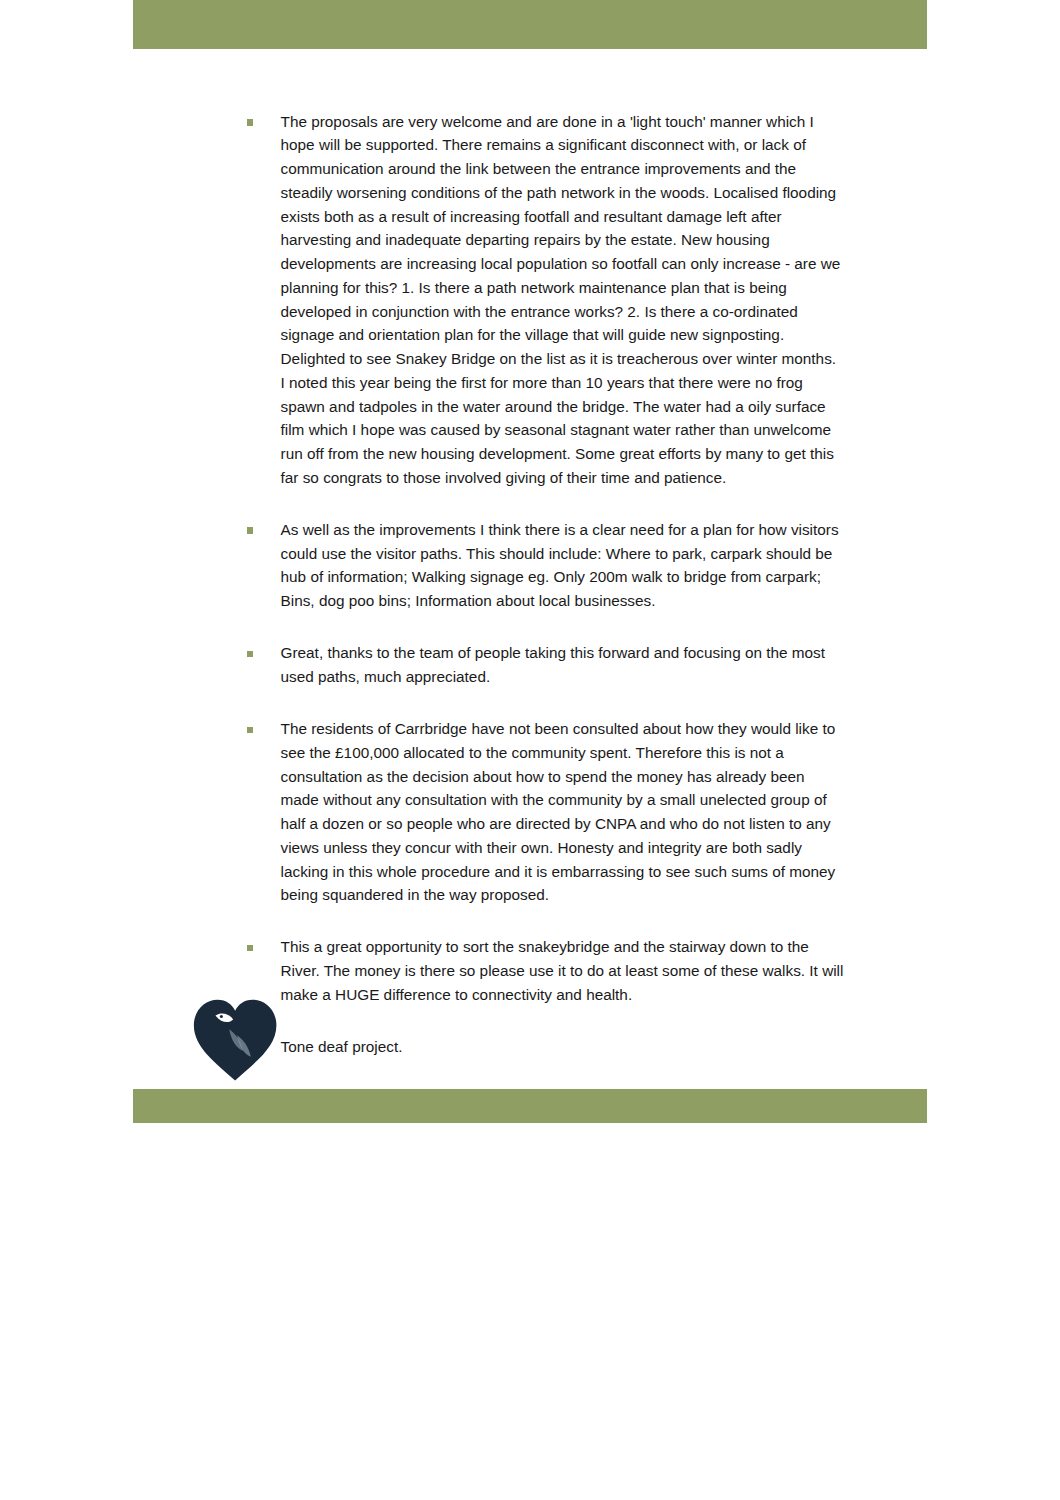The proposals are very welcome and are done in a 'light touch' manner which I hope will be supported. There remains a significant disconnect with, or lack of communication around the link between the entrance improvements and the steadily worsening conditions of the path network in the woods. Localised flooding exists both as a result of increasing footfall and resultant damage left after harvesting and inadequate departing repairs by the estate. New housing developments are increasing local population so footfall can only increase - are we planning for this? 1. Is there a path network maintenance plan that is being developed in conjunction with the entrance works? 2. Is there a co-ordinated signage and orientation plan for the village that will guide new signposting. Delighted to see Snakey Bridge on the list as it is treacherous over winter months. I noted this year being the first for more than 10 years that there were no frog spawn and tadpoles in the water around the bridge. The water had a oily surface film which I hope was caused by seasonal stagnant water rather than unwelcome run off from the new housing development. Some great efforts by many to get this far so congrats to those involved giving of their time and patience.
As well as the improvements I think there is a clear need for a plan for how visitors could use the visitor paths. This should include: Where to park, carpark should be hub of information; Walking signage eg. Only 200m walk to bridge from carpark; Bins, dog poo bins; Information about local businesses.
Great, thanks to the team of people taking this forward and focusing on the most used paths, much appreciated.
The residents of Carrbridge have not been consulted about how they would like to see the £100,000 allocated to the community spent. Therefore this is not a consultation as the decision about how to spend the money has already been made without any consultation with the community by a small unelected group of half a dozen or so people who are directed by CNPA and who do not listen to any views unless they concur with their own. Honesty and integrity are both sadly lacking in this whole procedure and it is embarrassing to see such sums of money being squandered in the way proposed.
This a great opportunity to sort the snakeybridge and the stairway down to the River. The money is there so please use it to do at least some of these walks. It will make a HUGE difference to connectivity and health.
Tone deaf project.